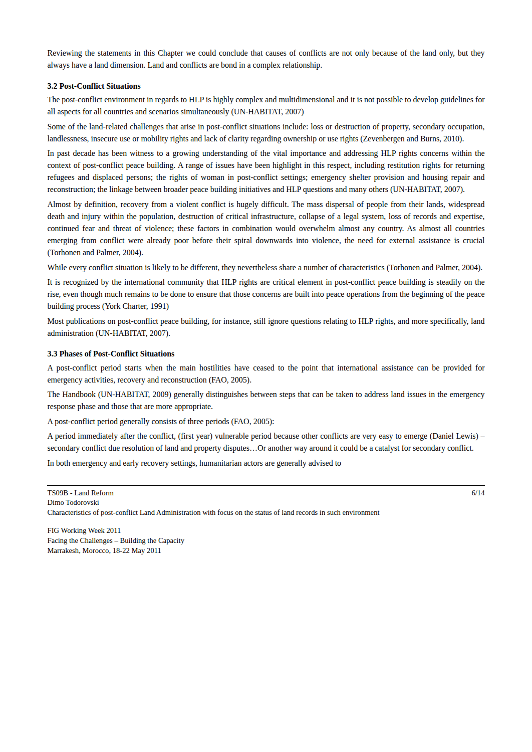Reviewing the statements in this Chapter we could conclude that causes of conflicts are not only because of the land only, but they always have a land dimension. Land and conflicts are bond in a complex relationship.
3.2 Post-Conflict Situations
The post-conflict environment in regards to HLP is highly complex and multidimensional and it is not possible to develop guidelines for all aspects for all countries and scenarios simultaneously (UN-HABITAT, 2007)
Some of the land-related challenges that arise in post-conflict situations include: loss or destruction of property, secondary occupation, landlessness, insecure use or mobility rights and lack of clarity regarding ownership or use rights (Zevenbergen and Burns, 2010).
In past decade has been witness to a growing understanding of the vital importance and addressing HLP rights concerns within the context of post-conflict peace building. A range of issues have been highlight in this respect, including restitution rights for returning refugees and displaced persons; the rights of woman in post-conflict settings; emergency shelter provision and housing repair and reconstruction; the linkage between broader peace building initiatives and HLP questions and many others (UN-HABITAT, 2007).
Almost by definition, recovery from a violent conflict is hugely difficult. The mass dispersal of people from their lands, widespread death and injury within the population, destruction of critical infrastructure, collapse of a legal system, loss of records and expertise, continued fear and threat of violence; these factors in combination would overwhelm almost any country. As almost all countries emerging from conflict were already poor before their spiral downwards into violence, the need for external assistance is crucial (Torhonen and Palmer, 2004).
While every conflict situation is likely to be different, they nevertheless share a number of characteristics (Torhonen and Palmer, 2004).
It is recognized by the international community that HLP rights are critical element in post-conflict peace building is steadily on the rise, even though much remains to be done to ensure that those concerns are built into peace operations from the beginning of the peace building process (York Charter, 1991)
Most publications on post-conflict peace building, for instance, still ignore questions relating to HLP rights, and more specifically, land administration (UN-HABITAT, 2007).
3.3 Phases of Post-Conflict Situations
A post-conflict period starts when the main hostilities have ceased to the point that international assistance can be provided for emergency activities, recovery and reconstruction (FAO, 2005).
The Handbook (UN-HABITAT, 2009) generally distinguishes between steps that can be taken to address land issues in the emergency response phase and those that are more appropriate.
A post-conflict period generally consists of three periods (FAO, 2005):
A period immediately after the conflict, (first year) vulnerable period because other conflicts are very easy to emerge (Daniel Lewis) – secondary conflict due resolution of land and property disputes…Or another way around it could be a catalyst for secondary conflict.
In both emergency and early recovery settings, humanitarian actors are generally advised to
6/14
TS09B - Land Reform
Dimo Todorovski
Characteristics of post-conflict Land Administration with focus on the status of land records in such environment
FIG Working Week 2011
Facing the Challenges – Building the Capacity
Marrakesh, Morocco, 18-22 May 2011